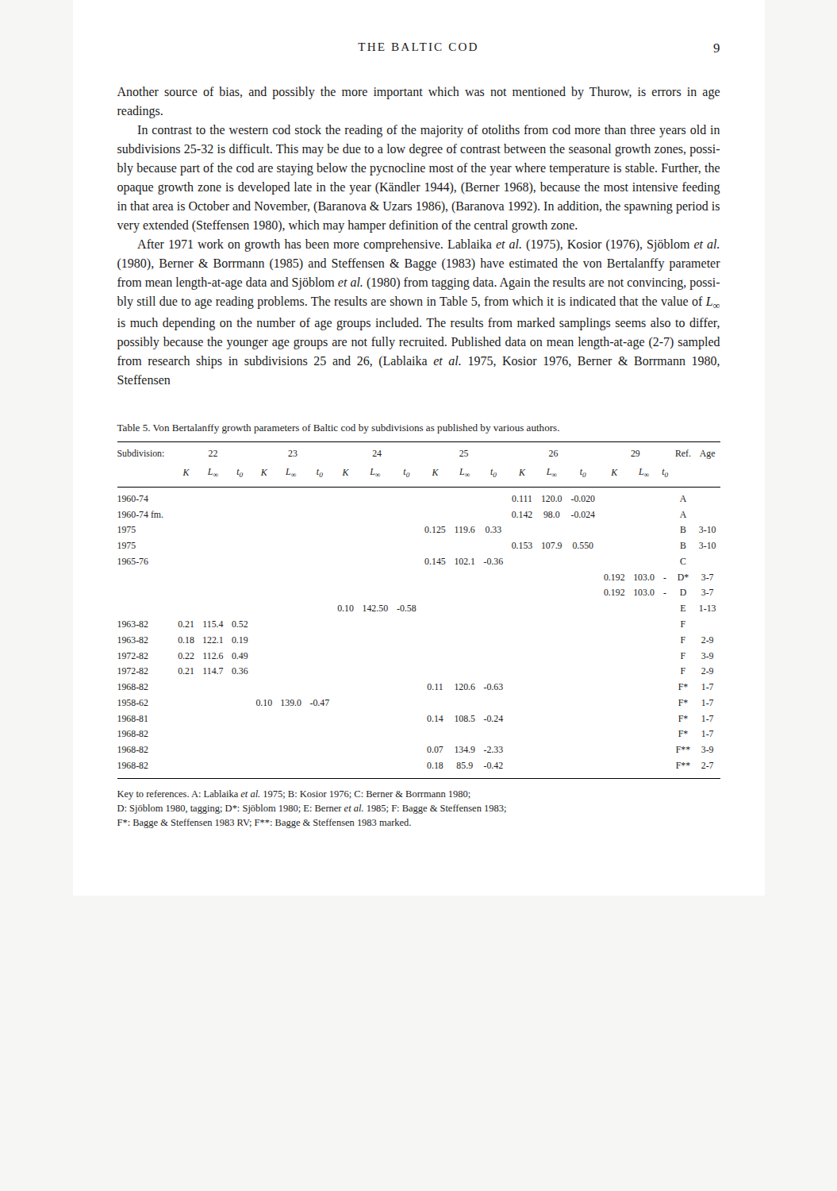THE BALTIC COD 9
Another source of bias, and possibly the more important which was not mentioned by Thurow, is errors in age readings.
In contrast to the western cod stock the reading of the majority of otoliths from cod more than three years old in subdivisions 25-32 is difficult. This may be due to a low degree of contrast between the seasonal growth zones, possibly because part of the cod are staying below the pycnocline most of the year where temperature is stable. Further, the opaque growth zone is developed late in the year (Kändler 1944), (Berner 1968), because the most intensive feeding in that area is October and November, (Baranova & Uzars 1986), (Baranova 1992). In addition, the spawning period is very extended (Steffensen 1980), which may hamper definition of the central growth zone.
After 1971 work on growth has been more comprehensive. Lablaika et al. (1975), Kosior (1976), Sjöblom et al. (1980), Berner & Borrmann (1985) and Steffensen & Bagge (1983) have estimated the von Bertalanffy parameter from mean length-at-age data and Sjöblom et al. (1980) from tagging data. Again the results are not convincing, possibly still due to age reading problems. The results are shown in Table 5, from which it is indicated that the value of L∞ is much depending on the number of age groups included. The results from marked samplings seems also to differ, possibly because the younger age groups are not fully recruited. Published data on mean length-at-age (2-7) sampled from research ships in subdivisions 25 and 26, (Lablaika et al. 1975, Kosior 1976, Berner & Borrmann 1980, Steffensen
Table 5. Von Bertalanffy growth parameters of Baltic cod by subdivisions as published by various authors.
| Subdivision: | 22 | 23 | 24 | 25 | 26 | 29 | Ref. | Age |
| --- | --- | --- | --- | --- | --- | --- | --- | --- |
| | K | L ∞ | t 0 | K | L ∞ | t 0 | K | L ∞ | t 0 | K | L ∞ | t 0 | K | L ∞ | t 0 | K | L ∞ | t 0 | | |
| 1960-74 | | | | | | | | | | | | | 0.111 | 120.0 | -0.020 | | | | A | |
| 1960-74 fm. | | | | | | | | | | | | | 0.142 | 98.0 | -0.024 | | | | A | |
| 1975 | | | | | | | | | | 0.125 | 119.6 | 0.33 | | | | | | | B | 3-10 |
| 1975 | | | | | | | | | | | | | 0.153 | 107.9 | 0.550 | | | | B | 3-10 |
| 1965-76 | | | | | | | | | | 0.145 | 102.1 | -0.36 | | | | | | | C | |
| | | | | | | | | | | | | | | | | 0.192 | 103.0 | - | D* | 3-7 |
| | | | | | | | | | | | | | | | | 0.192 | 103.0 | - | D | 3-7 |
| | | | | | | | 0.10 | 142.50 | -0.58 | | | | | | | | | | E | 1-13 |
| 1963-82 | 0.21 | 115.4 | 0.52 | | | | | | | | | | | | | | | | F | |
| 1963-82 | 0.18 | 122.1 | 0.19 | | | | | | | | | | | | | | | | F | 2-9 |
| 1972-82 | 0.22 | 112.6 | 0.49 | | | | | | | | | | | | | | | | F | 3-9 |
| 1972-82 | 0.21 | 114.7 | 0.36 | | | | | | | | | | | | | | | | F | 2-9 |
| 1968-82 | | | | | | | | | | 0.11 | 120.6 | -0.63 | | | | | | | F* | 1-7 |
| 1958-62 | | | | 0.10 | 139.0 | -0.47 | | | | | | | | | | | | | F* | 1-7 |
| 1968-81 | | | | | | | | | | 0.14 | 108.5 | -0.24 | | | | | | | F* | 1-7 |
| 1968-82 | | | | | | | | | | | | | | | | | | | F* | 1-7 |
| 1968-82 | | | | | | | | | | 0.07 | 134.9 | -2.33 | | | | | | | F** | 3-9 |
| 1968-82 | | | | | | | | | | 0.18 | 85.9 | -0.42 | | | | | | | F** | 2-7 |
Key to references. A: Lablaika et al. 1975; B: Kosior 1976; C: Berner & Borrmann 1980;
D: Sjöblom 1980, tagging; D*: Sjöblom 1980; E: Berner et al. 1985; F: Bagge & Steffensen 1983;
F*: Bagge & Steffensen 1983 RV; F**: Bagge & Steffensen 1983 marked.